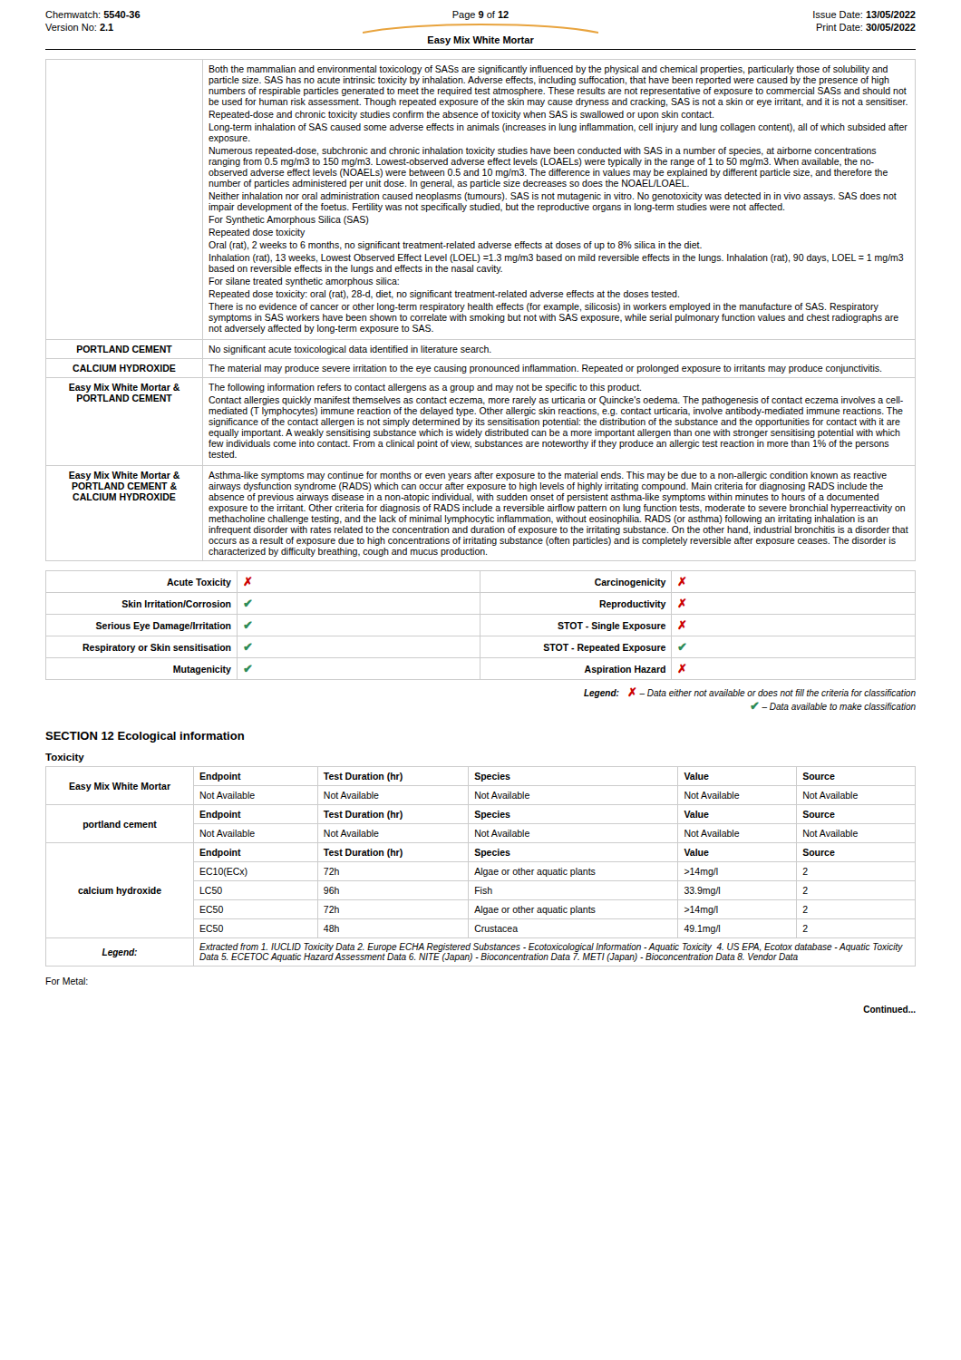Chemwatch: 5540-36
Page 9 of 12
Issue Date: 13/05/2022
Version No: 2.1
Easy Mix White Mortar
Print Date: 30/05/2022
| | Both the mammalian and environmental toxicology of SASs are significantly influenced by the physical and chemical properties, particularly those of solubility and particle size. SAS has no acute intrinsic toxicity by inhalation. Adverse effects, including suffocation, that have been reported were caused by the presence of high numbers of respirable particles generated to meet the required test atmosphere. These results are not representative of exposure to commercial SASs and should not be used for human risk assessment. Though repeated exposure of the skin may cause dryness and cracking, SAS is not a skin or eye irritant, and it is not a sensitiser. Repeated-dose and chronic toxicity studies confirm the absence of toxicity when SAS is swallowed or upon skin contact. Long-term inhalation of SAS caused some adverse effects in animals (increases in lung inflammation, cell injury and lung collagen content), all of which subsided after exposure. Numerous repeated-dose, subchronic and chronic inhalation toxicity studies have been conducted with SAS in a number of species, at airborne concentrations ranging from 0.5 mg/m3 to 150 mg/m3. Lowest-observed adverse effect levels (LOAELs) were typically in the range of 1 to 50 mg/m3. When available, the no-observed adverse effect levels (NOAELs) were between 0.5 and 10 mg/m3. The difference in values may be explained by different particle size, and therefore the number of particles administered per unit dose. In general, as particle size decreases so does the NOAEL/LOAEL. Neither inhalation nor oral administration caused neoplasms (tumours). SAS is not mutagenic in vitro. No genotoxicity was detected in in vivo assays. SAS does not impair development of the foetus. Fertility was not specifically studied, but the reproductive organs in long-term studies were not affected. For Synthetic Amorphous Silica (SAS) Repeated dose toxicity Oral (rat), 2 weeks to 6 months, no significant treatment-related adverse effects at doses of up to 8% silica in the diet. Inhalation (rat), 13 weeks, Lowest Observed Effect Level (LOEL) =1.3 mg/m3 based on mild reversible effects in the lungs. Inhalation (rat), 90 days, LOEL = 1 mg/m3 based on reversible effects in the lungs and effects in the nasal cavity. For silane treated synthetic amorphous silica: Repeated dose toxicity: oral (rat), 28-d, diet, no significant treatment-related adverse effects at the doses tested. There is no evidence of cancer or other long-term respiratory health effects (for example, silicosis) in workers employed in the manufacture of SAS. Respiratory symptoms in SAS workers have been shown to correlate with smoking but not with SAS exposure, while serial pulmonary function values and chest radiographs are not adversely affected by long-term exposure to SAS. |
| PORTLAND CEMENT | No significant acute toxicological data identified in literature search. |
| CALCIUM HYDROXIDE | The material may produce severe irritation to the eye causing pronounced inflammation. Repeated or prolonged exposure to irritants may produce conjunctivitis. |
| Easy Mix White Mortar & PORTLAND CEMENT | The following information refers to contact allergens as a group and may not be specific to this product. Contact allergies quickly manifest themselves as contact eczema, more rarely as urticaria or Quincke's oedema. The pathogenesis of contact eczema involves a cell-mediated (T lymphocytes) immune reaction of the delayed type. Other allergic skin reactions, e.g. contact urticaria, involve antibody-mediated immune reactions. The significance of the contact allergen is not simply determined by its sensitisation potential: the distribution of the substance and the opportunities for contact with it are equally important. A weakly sensitising substance which is widely distributed can be a more important allergen than one with stronger sensitising potential with which few individuals come into contact. From a clinical point of view, substances are noteworthy if they produce an allergic test reaction in more than 1% of the persons tested. |
| Easy Mix White Mortar & PORTLAND CEMENT & CALCIUM HYDROXIDE | Asthma-like symptoms may continue for months or even years after exposure to the material ends. This may be due to a non-allergic condition known as reactive airways dysfunction syndrome (RADS) which can occur after exposure to high levels of highly irritating compound. Main criteria for diagnosing RADS include the absence of previous airways disease in a non-atopic individual, with sudden onset of persistent asthma-like symptoms within minutes to hours of a documented exposure to the irritant. Other criteria for diagnosis of RADS include a reversible airflow pattern on lung function tests, moderate to severe bronchial hyperreactivity on methacholine challenge testing, and the lack of minimal lymphocytic inflammation, without eosinophilia. RADS (or asthma) following an irritating inhalation is an infrequent disorder with rates related to the concentration and duration of exposure to the irritating substance. On the other hand, industrial bronchitis is a disorder that occurs as a result of exposure due to high concentrations of irritating substance (often particles) and is completely reversible after exposure ceases. The disorder is characterized by difficulty breathing, cough and mucus production. |
| Acute Toxicity | ✗ | Carcinogenicity | ✗ |
| Skin Irritation/Corrosion | ✔ | Reproductivity | ✗ |
| Serious Eye Damage/Irritation | ✔ | STOT - Single Exposure | ✗ |
| Respiratory or Skin sensitisation | ✔ | STOT - Repeated Exposure | ✔ |
| Mutagenicity | ✔ | Aspiration Hazard | ✗ |
Legend: ✗ – Data either not available or does not fill the criteria for classification
✔ – Data available to make classification
SECTION 12 Ecological information
Toxicity
| Easy Mix White Mortar | Endpoint | Test Duration (hr) | Species | Value | Source |
| Not Available | Not Available | Not Available | Not Available | Not Available |
| portland cement | Endpoint | Test Duration (hr) | Species | Value | Source |
| Not Available | Not Available | Not Available | Not Available | Not Available |
| calcium hydroxide | Endpoint | Test Duration (hr) | Species | Value | Source |
| EC10(ECx) | 72h | Algae or other aquatic plants | >14mg/l | 2 |
| LC50 | 96h | Fish | 33.9mg/l | 2 |
| EC50 | 72h | Algae or other aquatic plants | >14mg/l | 2 |
| EC50 | 48h | Crustacea | 49.1mg/l | 2 |
| Legend: | Extracted from 1. IUCLID Toxicity Data 2. Europe ECHA Registered Substances - Ecotoxicological Information - Aquatic Toxicity 4. US EPA, Ecotox database - Aquatic Toxicity Data 5. ECETOC Aquatic Hazard Assessment Data 6. NITE (Japan) - Bioconcentration Data 7. METI (Japan) - Bioconcentration Data 8. Vendor Data |
For Metal:
Continued...